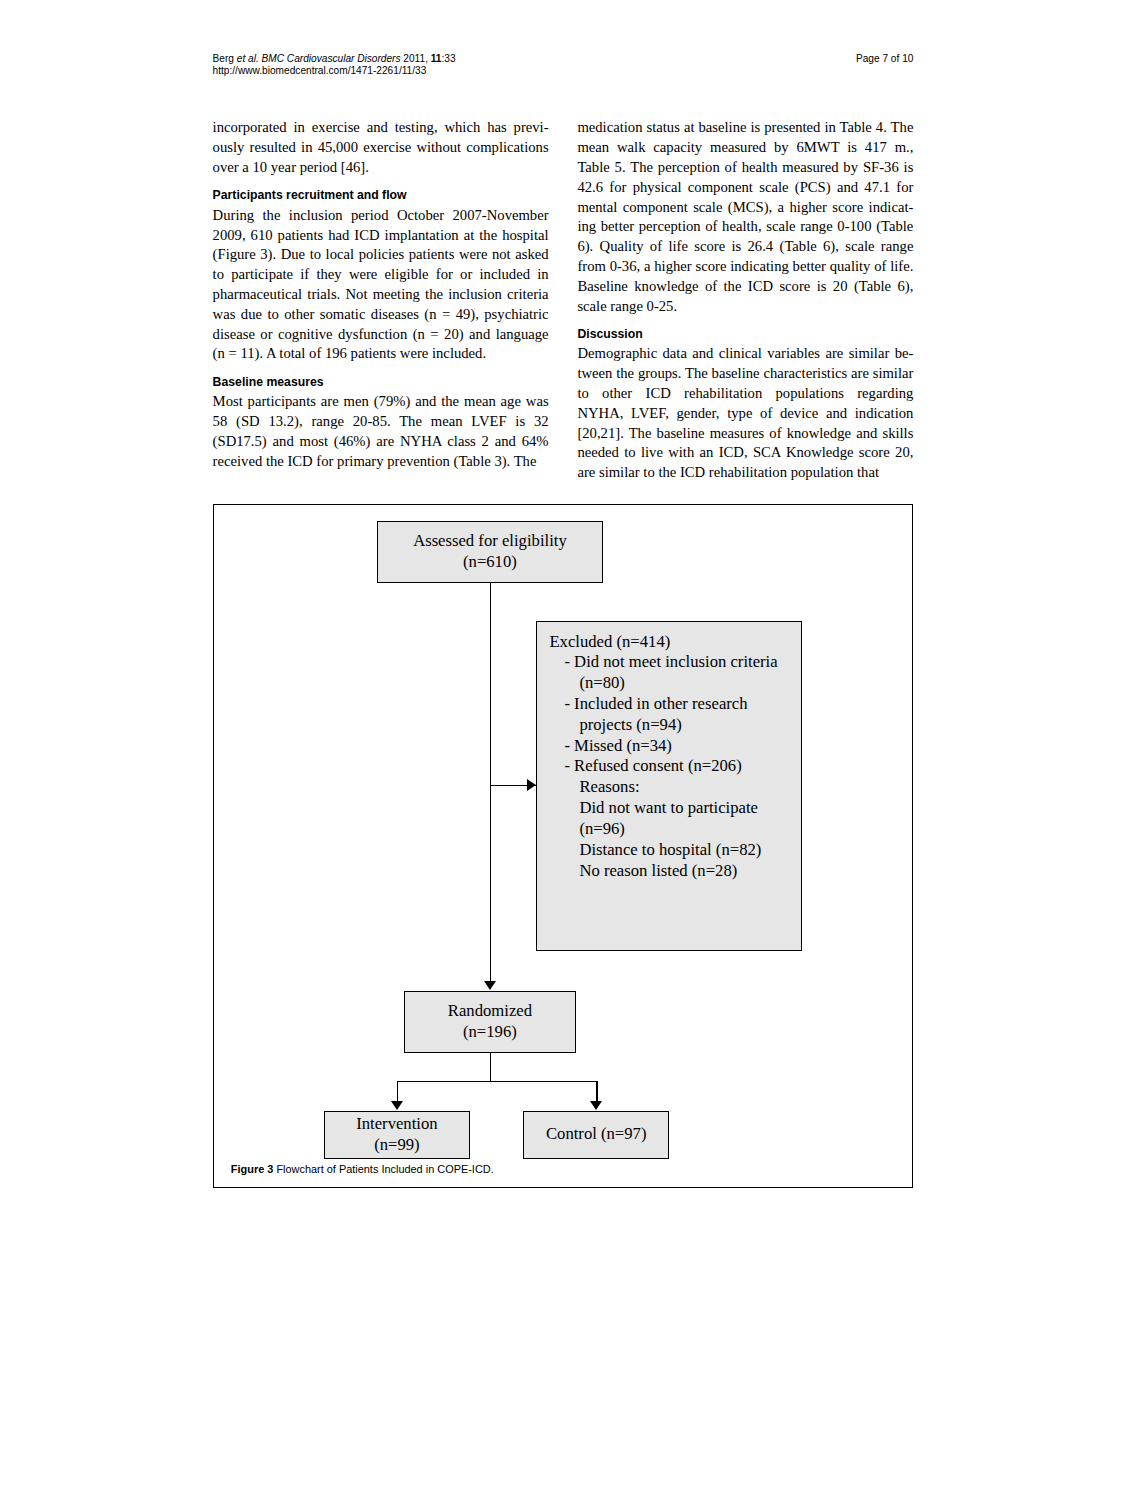Berg et al. BMC Cardiovascular Disorders 2011, 11:33
http://www.biomedcentral.com/1471-2261/11/33
Page 7 of 10
incorporated in exercise and testing, which has previously resulted in 45,000 exercise without complications over a 10 year period [46].
Participants recruitment and flow
During the inclusion period October 2007-November 2009, 610 patients had ICD implantation at the hospital (Figure 3). Due to local policies patients were not asked to participate if they were eligible for or included in pharmaceutical trials. Not meeting the inclusion criteria was due to other somatic diseases (n = 49), psychiatric disease or cognitive dysfunction (n = 20) and language (n = 11). A total of 196 patients were included.
Baseline measures
Most participants are men (79%) and the mean age was 58 (SD 13.2), range 20-85. The mean LVEF is 32 (SD17.5) and most (46%) are NYHA class 2 and 64% received the ICD for primary prevention (Table 3). The
medication status at baseline is presented in Table 4. The mean walk capacity measured by 6MWT is 417 m., Table 5. The perception of health measured by SF-36 is 42.6 for physical component scale (PCS) and 47.1 for mental component scale (MCS), a higher score indicating better perception of health, scale range 0-100 (Table 6). Quality of life score is 26.4 (Table 6), scale range from 0-36, a higher score indicating better quality of life. Baseline knowledge of the ICD score is 20 (Table 6), scale range 0-25.
Discussion
Demographic data and clinical variables are similar between the groups. The baseline characteristics are similar to other ICD rehabilitation populations regarding NYHA, LVEF, gender, type of device and indication [20,21]. The baseline measures of knowledge and skills needed to live with an ICD, SCA Knowledge score 20, are similar to the ICD rehabilitation population that
Assessed for eligibility
(n=610)
Excluded (n=414)
- Did not meet inclusion criteria
(n=80)
- Included in other research
projects (n=94)
- Missed (n=34)
- Refused consent (n=206)
Reasons:
Did not want to participate
(n=96)
Distance to hospital (n=82)
No reason listed (n=28)
Randomized
(n=196)
Intervention (n=99)
Control (n=97)
Figure 3 Flowchart of Patients Included in COPE-ICD.